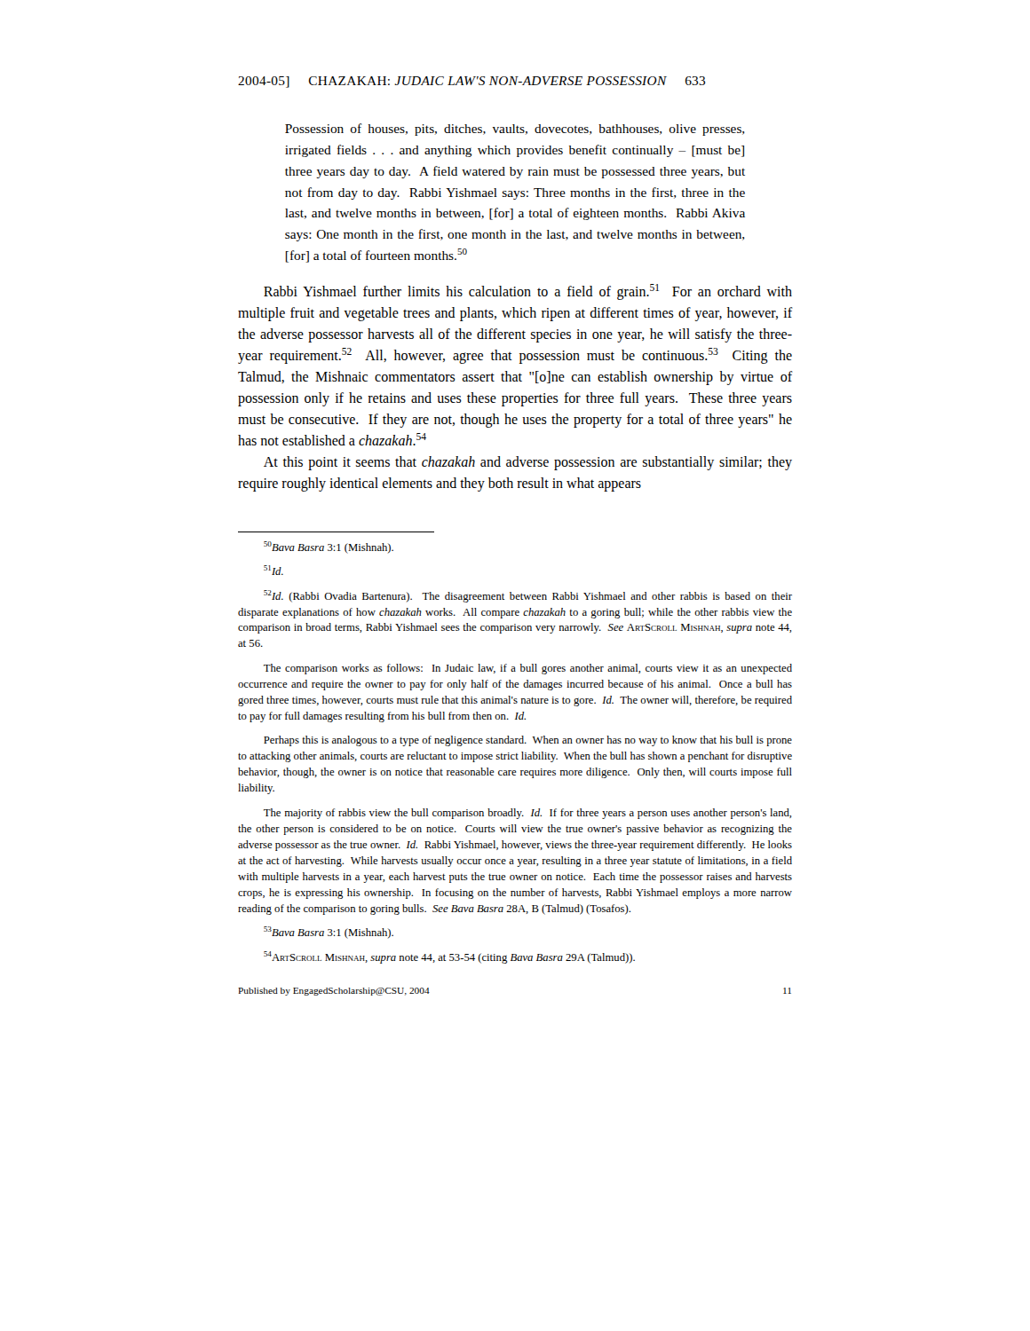2004-05] CHAZAKAH: JUDAIC LAW'S NON-ADVERSE POSSESSION 633
Possession of houses, pits, ditches, vaults, dovecotes, bathhouses, olive presses, irrigated fields . . . and anything which provides benefit continually – [must be] three years day to day. A field watered by rain must be possessed three years, but not from day to day. Rabbi Yishmael says: Three months in the first, three in the last, and twelve months in between, [for] a total of eighteen months. Rabbi Akiva says: One month in the first, one month in the last, and twelve months in between, [for] a total of fourteen months.50
Rabbi Yishmael further limits his calculation to a field of grain.51 For an orchard with multiple fruit and vegetable trees and plants, which ripen at different times of year, however, if the adverse possessor harvests all of the different species in one year, he will satisfy the three-year requirement.52 All, however, agree that possession must be continuous.53 Citing the Talmud, the Mishnaic commentators assert that "[o]ne can establish ownership by virtue of possession only if he retains and uses these properties for three full years. These three years must be consecutive. If they are not, though he uses the property for a total of three years" he has not established a chazakah.54
At this point it seems that chazakah and adverse possession are substantially similar; they require roughly identical elements and they both result in what appears
50Bava Basra 3:1 (Mishnah).
51Id.
52Id. (Rabbi Ovadia Bartenura). The disagreement between Rabbi Yishmael and other rabbis is based on their disparate explanations of how chazakah works. All compare chazakah to a goring bull; while the other rabbis view the comparison in broad terms, Rabbi Yishmael sees the comparison very narrowly. See ArtScroll Mishnah, supra note 44, at 56.
The comparison works as follows: In Judaic law, if a bull gores another animal, courts view it as an unexpected occurrence and require the owner to pay for only half of the damages incurred because of his animal. Once a bull has gored three times, however, courts must rule that this animal's nature is to gore. Id. The owner will, therefore, be required to pay for full damages resulting from his bull from then on. Id.
Perhaps this is analogous to a type of negligence standard. When an owner has no way to know that his bull is prone to attacking other animals, courts are reluctant to impose strict liability. When the bull has shown a penchant for disruptive behavior, though, the owner is on notice that reasonable care requires more diligence. Only then, will courts impose full liability.
The majority of rabbis view the bull comparison broadly. Id. If for three years a person uses another person's land, the other person is considered to be on notice. Courts will view the true owner's passive behavior as recognizing the adverse possessor as the true owner. Id. Rabbi Yishmael, however, views the three-year requirement differently. He looks at the act of harvesting. While harvests usually occur once a year, resulting in a three year statute of limitations, in a field with multiple harvests in a year, each harvest puts the true owner on notice. Each time the possessor raises and harvests crops, he is expressing his ownership. In focusing on the number of harvests, Rabbi Yishmael employs a more narrow reading of the comparison to goring bulls. See Bava Basra 28A, B (Talmud) (Tosafos).
53Bava Basra 3:1 (Mishnah).
54ArtScroll Mishnah, supra note 44, at 53-54 (citing Bava Basra 29A (Talmud)).
Published by EngagedScholarship@CSU, 200411